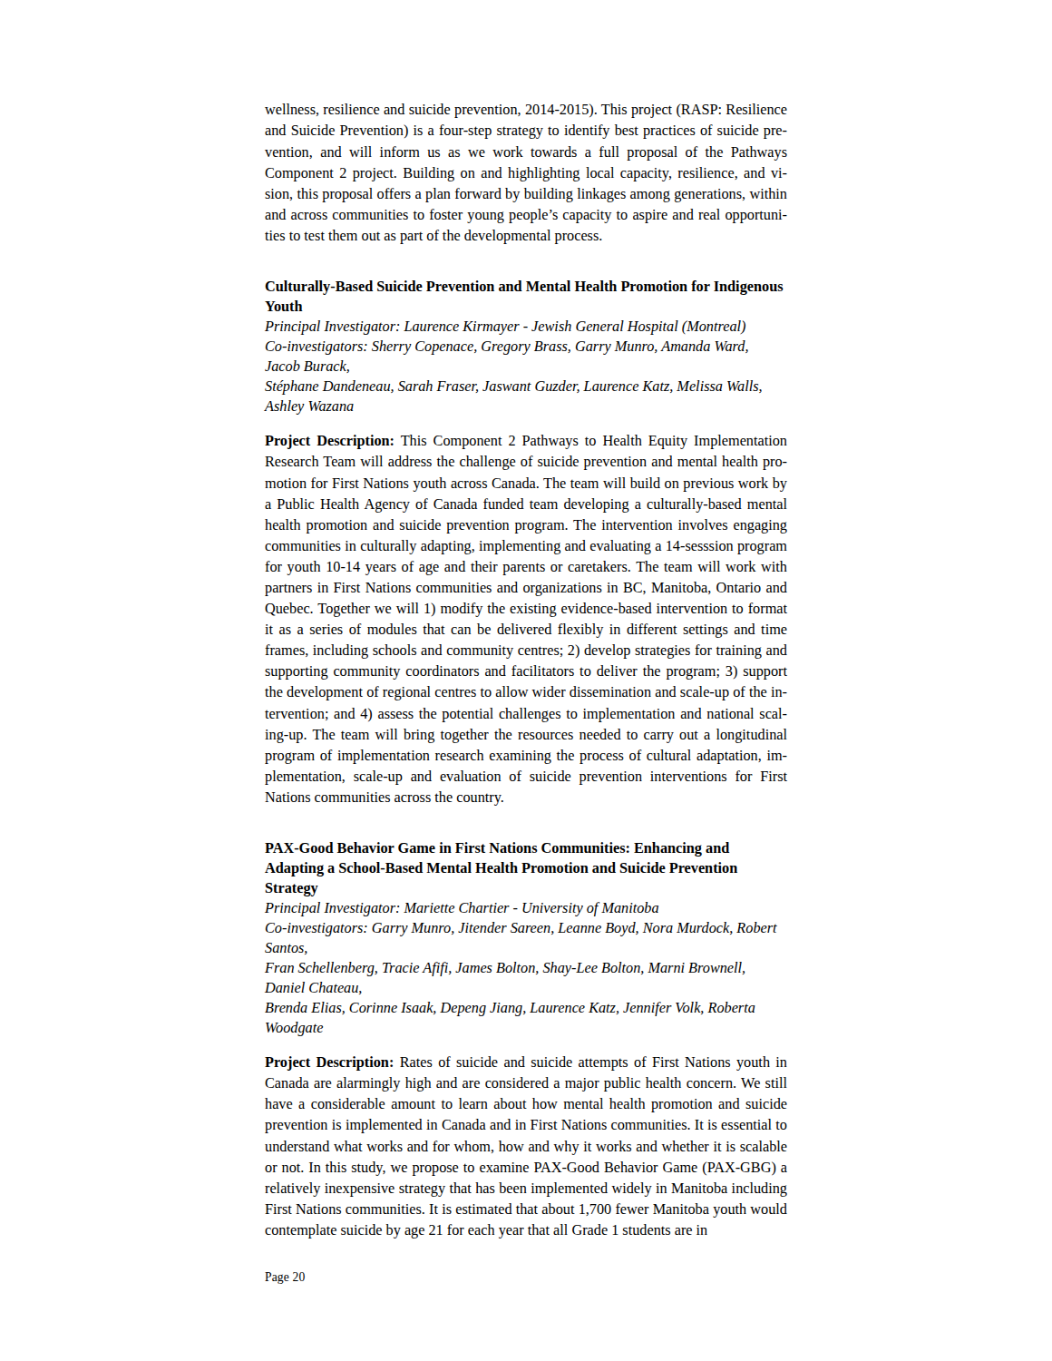wellness, resilience and suicide prevention, 2014-2015). This project (RASP: Resilience and Suicide Prevention) is a four-step strategy to identify best practices of suicide prevention, and will inform us as we work towards a full proposal of the Pathways Component 2 project. Building on and highlighting local capacity, resilience, and vision, this proposal offers a plan forward by building linkages among generations, within and across communities to foster young people’s capacity to aspire and real opportunities to test them out as part of the developmental process.
Culturally-Based Suicide Prevention and Mental Health Promotion for Indigenous Youth
Principal Investigator: Laurence Kirmayer - Jewish General Hospital (Montreal) Co-investigators: Sherry Copenace, Gregory Brass, Garry Munro, Amanda Ward, Jacob Burack, Stéphane Dandeneau, Sarah Fraser, Jaswant Guzder, Laurence Katz, Melissa Walls, Ashley Wazana
Project Description: This Component 2 Pathways to Health Equity Implementation Research Team will address the challenge of suicide prevention and mental health promotion for First Nations youth across Canada. The team will build on previous work by a Public Health Agency of Canada funded team developing a culturally-based mental health promotion and suicide prevention program. The intervention involves engaging communities in culturally adapting, implementing and evaluating a 14-sesssion program for youth 10-14 years of age and their parents or caretakers. The team will work with partners in First Nations communities and organizations in BC, Manitoba, Ontario and Quebec. Together we will 1) modify the existing evidence-based intervention to format it as a series of modules that can be delivered flexibly in different settings and time frames, including schools and community centres; 2) develop strategies for training and supporting community coordinators and facilitators to deliver the program; 3) support the development of regional centres to allow wider dissemination and scale-up of the intervention; and 4) assess the potential challenges to implementation and national scaling-up. The team will bring together the resources needed to carry out a longitudinal program of implementation research examining the process of cultural adaptation, implementation, scale-up and evaluation of suicide prevention interventions for First Nations communities across the country.
PAX-Good Behavior Game in First Nations Communities: Enhancing and Adapting a School-Based Mental Health Promotion and Suicide Prevention Strategy
Principal Investigator: Mariette Chartier - University of Manitoba Co-investigators: Garry Munro, Jitender Sareen, Leanne Boyd, Nora Murdock, Robert Santos, Fran Schellenberg, Tracie Afifi, James Bolton, Shay-Lee Bolton, Marni Brownell, Daniel Chateau, Brenda Elias, Corinne Isaak, Depeng Jiang, Laurence Katz, Jennifer Volk, Roberta Woodgate
Project Description: Rates of suicide and suicide attempts of First Nations youth in Canada are alarmingly high and are considered a major public health concern. We still have a considerable amount to learn about how mental health promotion and suicide prevention is implemented in Canada and in First Nations communities. It is essential to understand what works and for whom, how and why it works and whether it is scalable or not. In this study, we propose to examine PAX-Good Behavior Game (PAX-GBG) a relatively inexpensive strategy that has been implemented widely in Manitoba including First Nations communities. It is estimated that about 1,700 fewer Manitoba youth would contemplate suicide by age 21 for each year that all Grade 1 students are in
Page 20